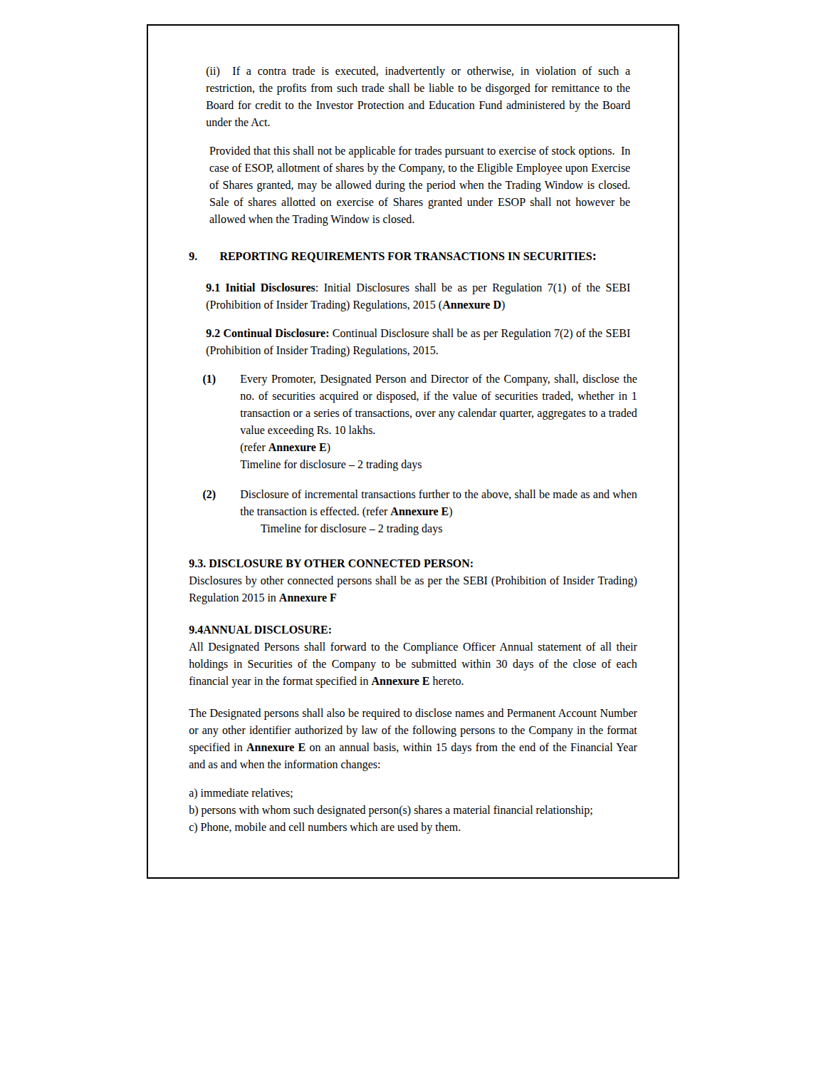(ii) If a contra trade is executed, inadvertently or otherwise, in violation of such a restriction, the profits from such trade shall be liable to be disgorged for remittance to the Board for credit to the Investor Protection and Education Fund administered by the Board under the Act.
Provided that this shall not be applicable for trades pursuant to exercise of stock options. In case of ESOP, allotment of shares by the Company, to the Eligible Employee upon Exercise of Shares granted, may be allowed during the period when the Trading Window is closed. Sale of shares allotted on exercise of Shares granted under ESOP shall not however be allowed when the Trading Window is closed.
9. REPORTING REQUIREMENTS FOR TRANSACTIONS IN SECURITIES:
9.1 Initial Disclosures: Initial Disclosures shall be as per Regulation 7(1) of the SEBI (Prohibition of Insider Trading) Regulations, 2015 (Annexure D)
9.2 Continual Disclosure: Continual Disclosure shall be as per Regulation 7(2) of the SEBI (Prohibition of Insider Trading) Regulations, 2015.
(1)
Every Promoter, Designated Person and Director of the Company, shall, disclose the no. of securities acquired or disposed, if the value of securities traded, whether in 1 transaction or a series of transactions, over any calendar quarter, aggregates to a traded value exceeding Rs. 10 lakhs.
(refer Annexure E)
Timeline for disclosure – 2 trading days
(2)
Disclosure of incremental transactions further to the above, shall be made as and when the transaction is effected. (refer Annexure E)
Timeline for disclosure – 2 trading days
9.3. DISCLOSURE BY OTHER CONNECTED PERSON:
Disclosures by other connected persons shall be as per the SEBI (Prohibition of Insider Trading) Regulation 2015 in Annexure F
9.4ANNUAL DISCLOSURE:
All Designated Persons shall forward to the Compliance Officer Annual statement of all their holdings in Securities of the Company to be submitted within 30 days of the close of each financial year in the format specified in Annexure E hereto.
The Designated persons shall also be required to disclose names and Permanent Account Number or any other identifier authorized by law of the following persons to the Company in the format specified in Annexure E on an annual basis, within 15 days from the end of the Financial Year and as and when the information changes:
a) immediate relatives;
b) persons with whom such designated person(s) shares a material financial relationship;
c) Phone, mobile and cell numbers which are used by them.